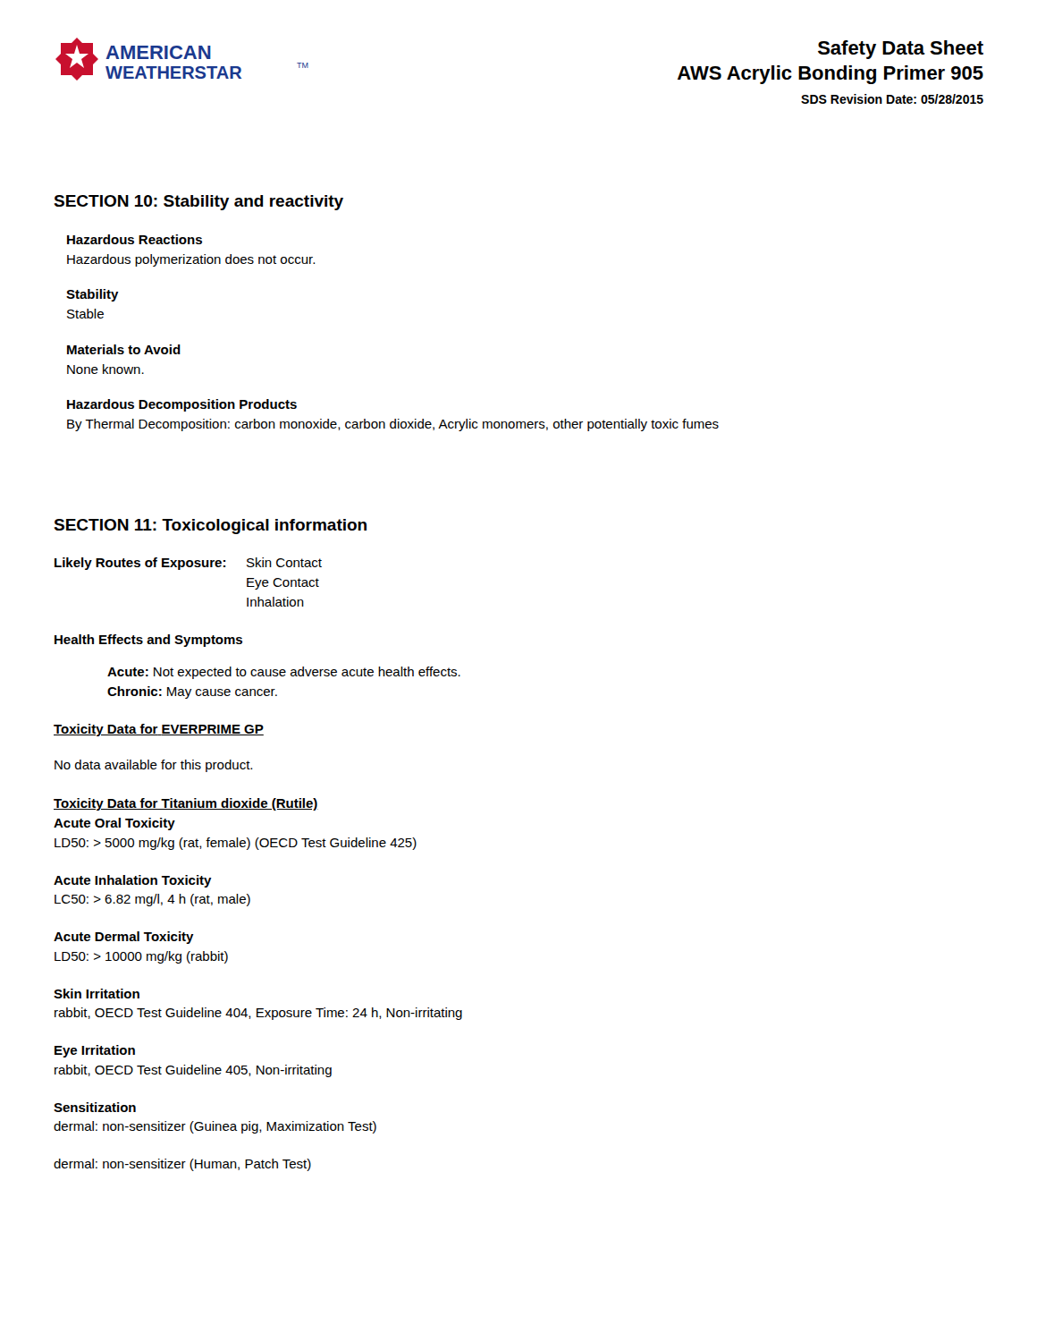Safety Data Sheet
AWS Acrylic Bonding Primer 905
SDS Revision Date: 05/28/2015
SECTION 10: Stability and reactivity
Hazardous Reactions
Hazardous polymerization does not occur.
Stability
Stable
Materials to Avoid
None known.
Hazardous Decomposition Products
By Thermal Decomposition: carbon monoxide, carbon dioxide, Acrylic monomers, other potentially toxic fumes
SECTION 11: Toxicological information
Likely Routes of Exposure:
Skin Contact
Eye Contact
Inhalation
Health Effects and Symptoms
Acute: Not expected to cause adverse acute health effects.
Chronic: May cause cancer.
Toxicity Data for EVERPRIME GP
No data available for this product.
Toxicity Data for Titanium dioxide (Rutile)
Acute Oral Toxicity
LD50: > 5000 mg/kg (rat, female) (OECD Test Guideline 425)
Acute Inhalation Toxicity
LC50: > 6.82 mg/l, 4 h (rat, male)
Acute Dermal Toxicity
LD50: > 10000 mg/kg (rabbit)
Skin Irritation
rabbit, OECD Test Guideline 404, Exposure Time: 24 h, Non-irritating
Eye Irritation
rabbit, OECD Test Guideline 405, Non-irritating
Sensitization
dermal: non-sensitizer (Guinea pig, Maximization Test)
dermal: non-sensitizer (Human, Patch Test)